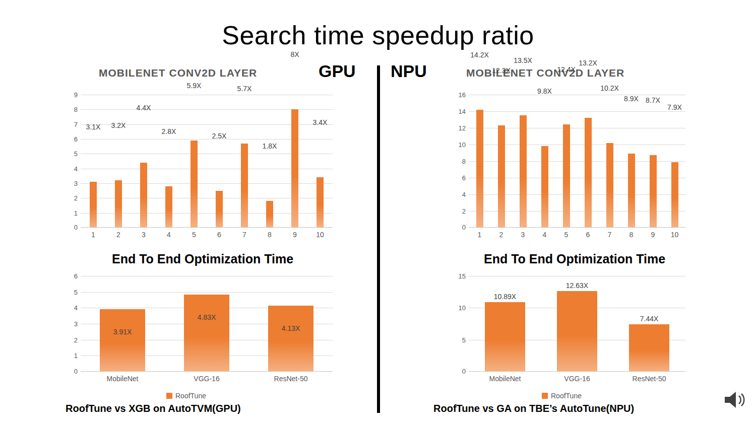Search time speedup ratio
GPU
NPU
MOBILENET CONV2D LAYER
9
8
7
6
5
4
3
2
1
0
3.1X 1
3.2X 2
4.4X 3
2.8X 4
5.9X 5
2.5X 6
5.7X 7
1.8X 8
8X 9
3.4X 10
End To End Optimization Time
6
5
4
3
2
1
0
3.91X MobileNet
4.83X VGG-16
4.13X ResNet-50
RoofTune
RoofTune vs XGB on AutoTVM(GPU)
MOBILENET CONV2D LAYER
16
14
12
10
8
6
4
2
0
14.2X 1
12.3X 2
13.5X 3
9.8X 4
12.4X 5
13.2X 6
10.2X 7
8.9X 8
8.7X 9
7.9X 10
End To End Optimization Time
15
10
5
0
10.89X MobileNet
12.63X VGG-16
7.44X ResNet-50
RoofTune
RoofTune vs GA on TBE’s AutoTune(NPU)